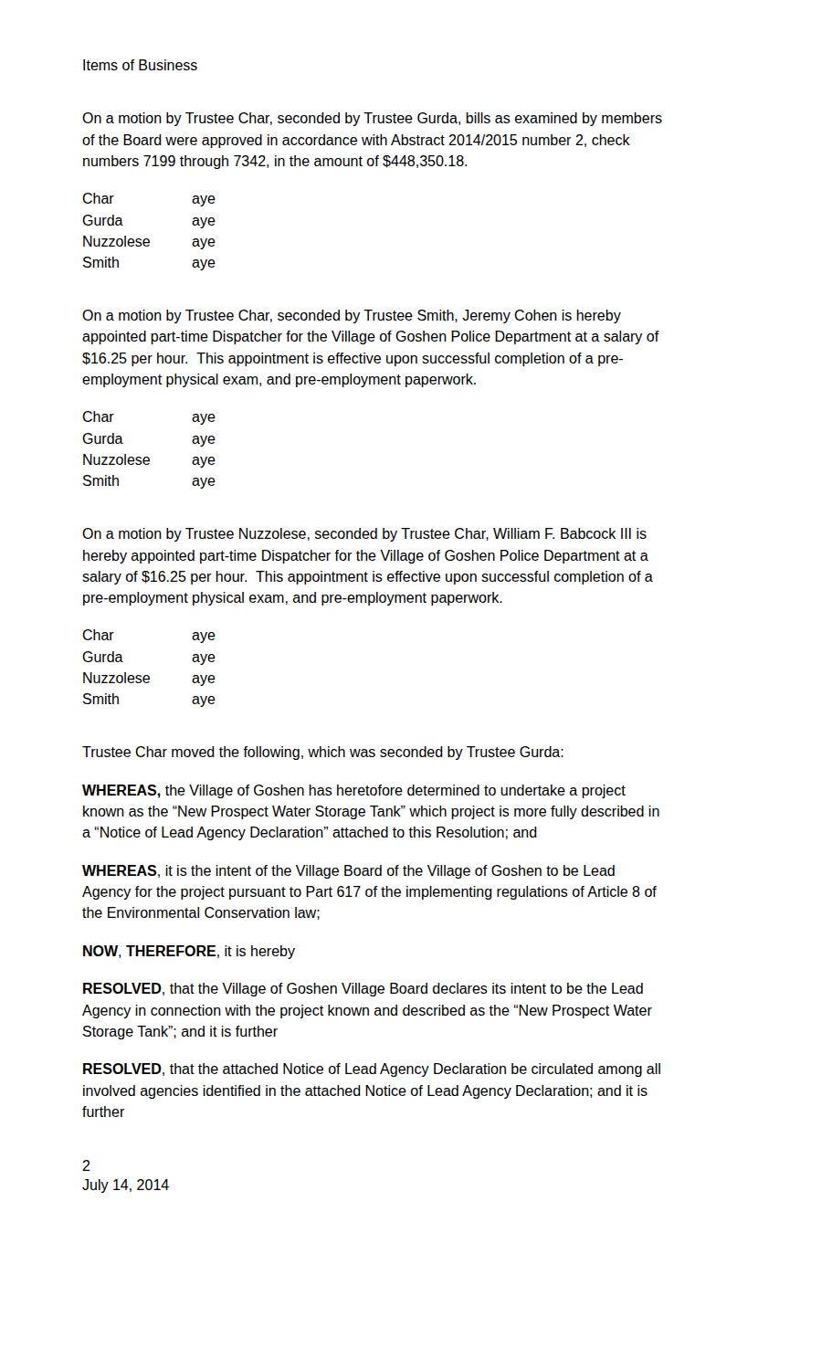Items of Business
On a motion by Trustee Char, seconded by Trustee Gurda, bills as examined by members of the Board were approved in accordance with Abstract 2014/2015 number 2, check numbers 7199 through 7342, in the amount of $448,350.18.
| Char | aye |
| Gurda | aye |
| Nuzzolese | aye |
| Smith | aye |
On a motion by Trustee Char, seconded by Trustee Smith, Jeremy Cohen is hereby appointed part-time Dispatcher for the Village of Goshen Police Department at a salary of $16.25 per hour. This appointment is effective upon successful completion of a pre-employment physical exam, and pre-employment paperwork.
| Char | aye |
| Gurda | aye |
| Nuzzolese | aye |
| Smith | aye |
On a motion by Trustee Nuzzolese, seconded by Trustee Char, William F. Babcock III is hereby appointed part-time Dispatcher for the Village of Goshen Police Department at a salary of $16.25 per hour. This appointment is effective upon successful completion of a pre-employment physical exam, and pre-employment paperwork.
| Char | aye |
| Gurda | aye |
| Nuzzolese | aye |
| Smith | aye |
Trustee Char moved the following, which was seconded by Trustee Gurda:
WHEREAS, the Village of Goshen has heretofore determined to undertake a project known as the “New Prospect Water Storage Tank” which project is more fully described in a “Notice of Lead Agency Declaration” attached to this Resolution; and
WHEREAS, it is the intent of the Village Board of the Village of Goshen to be Lead Agency for the project pursuant to Part 617 of the implementing regulations of Article 8 of the Environmental Conservation law;
NOW, THEREFORE, it is hereby
RESOLVED, that the Village of Goshen Village Board declares its intent to be the Lead Agency in connection with the project known and described as the “New Prospect Water Storage Tank”; and it is further
RESOLVED, that the attached Notice of Lead Agency Declaration be circulated among all involved agencies identified in the attached Notice of Lead Agency Declaration; and it is further
2
July 14, 2014